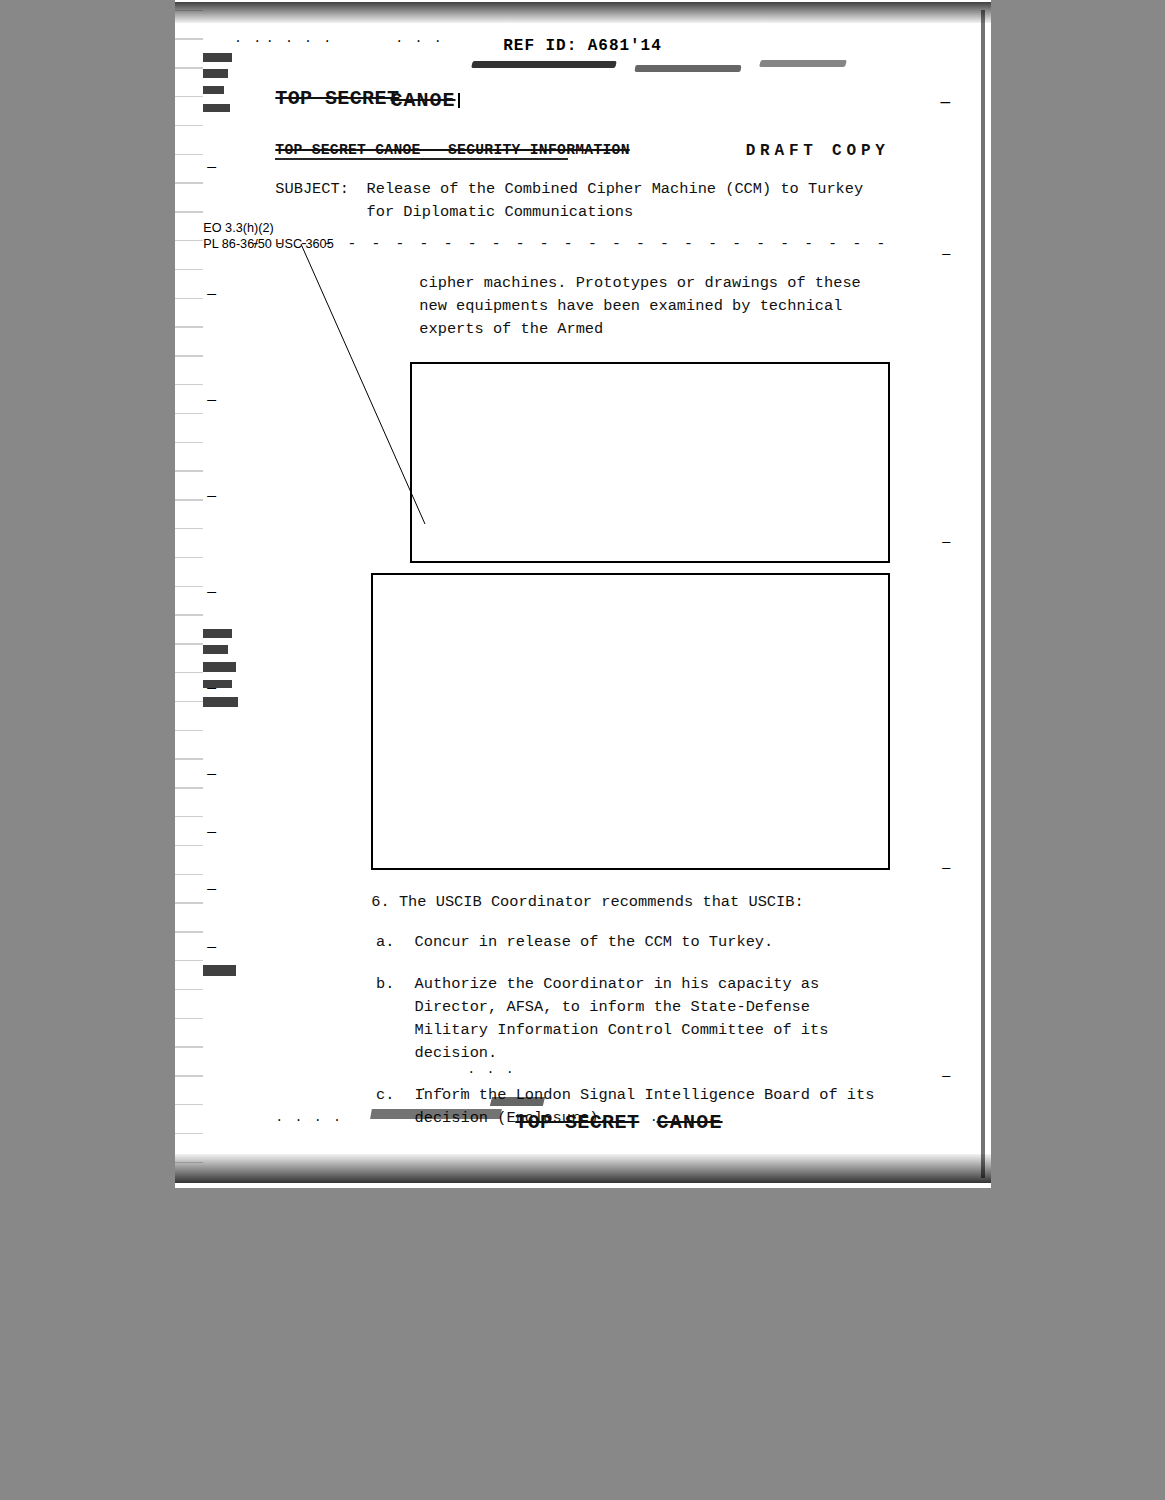. .
. . . .
. . .
REF ID: A681'14
TOP SECRET CANOE
TOP SECRET CANOE - SECURITY INFORMATION DRAFT COPY
SUBJECT: Release of the Combined Cipher Machine (CCM) to Turkey for Diplomatic Communications
- - - - - - - - - - - - - - - - - - - - - - - - - - - - - - - - - -
EO 3.3(h)(2)
PL 86-36/50 USC 3605
—
—
—
—
—
—
—
—
—
—
—
—
—
—
cipher machines. Prototypes or drawings of these new equipments have been examined by technical experts of the Armed
6. The USCIB Coordinator recommends that USCIB:
a. Concur in release of the CCM to Turkey.
b. Authorize the Coordinator in his capacity as Director, AFSA, to inform the State-Defense Military Information Control Committee of its decision.
c. Inform the London Signal Intelligence Board of its decision (Enclosure).
. . .
. . .
TOP SECRET CANOE
. . . .
. . . .
—